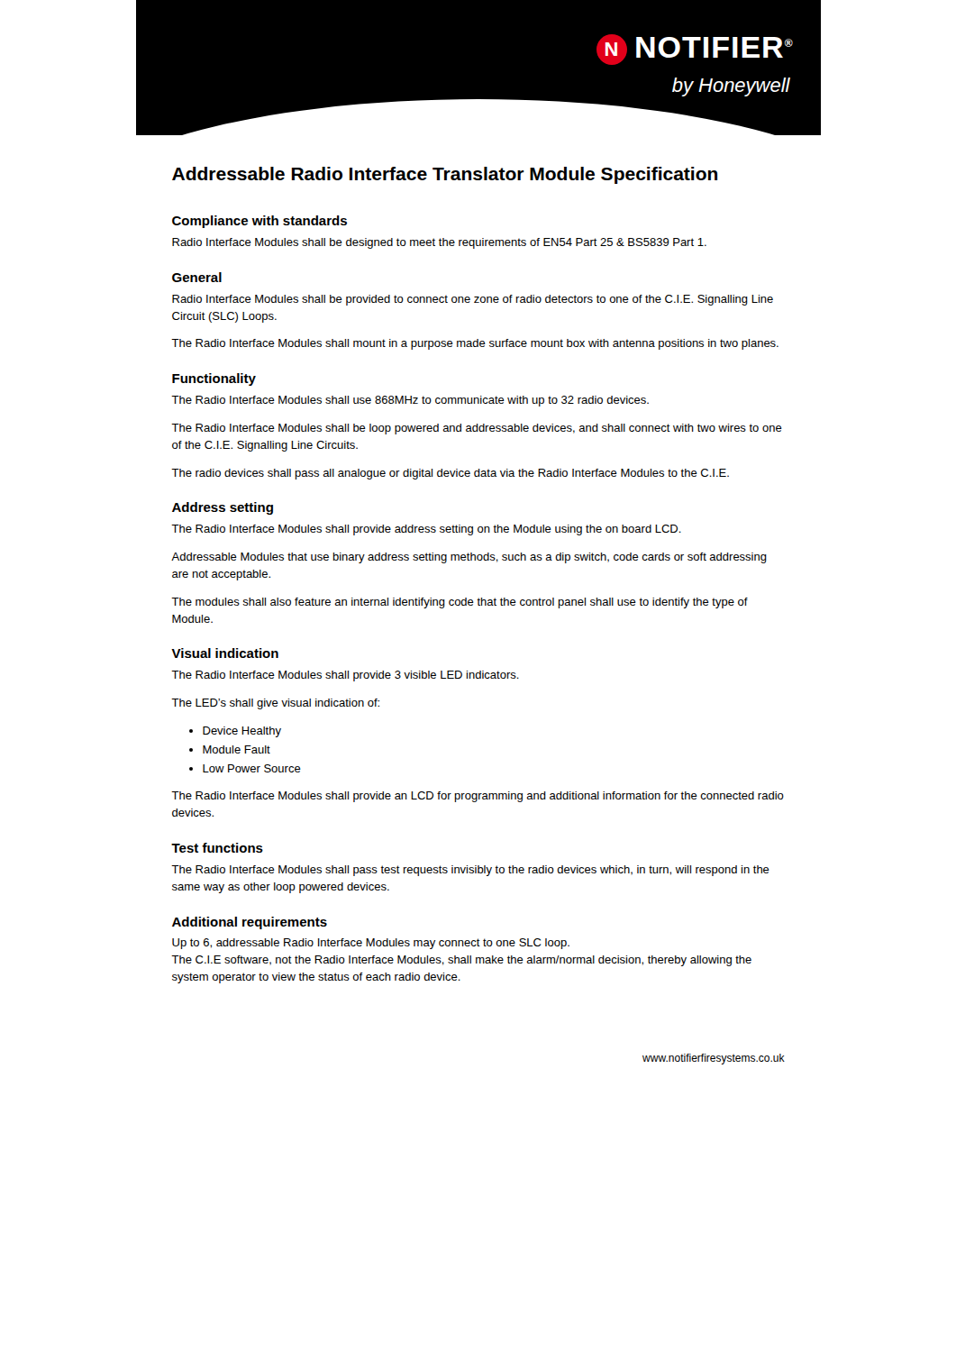NNOTIFIER®
by Honeywell
Addressable Radio Interface Translator Module Specification
Compliance with standards
Radio Interface Modules shall be designed to meet the requirements of EN54 Part 25 & BS5839 Part 1.
General
Radio Interface Modules shall be provided to connect one zone of radio detectors to one of the C.I.E. Signalling Line Circuit (SLC) Loops.
The Radio Interface Modules shall mount in a purpose made surface mount box with antenna positions in two planes.
Functionality
The Radio Interface Modules shall use 868MHz to communicate with up to 32 radio devices.
The Radio Interface Modules shall be loop powered and addressable devices, and shall connect with two wires to one of the C.I.E. Signalling Line Circuits.
The radio devices shall pass all analogue or digital device data via the Radio Interface Modules to the C.I.E.
Address setting
The Radio Interface Modules shall provide address setting on the Module using the on board LCD.
Addressable Modules that use binary address setting methods, such as a dip switch, code cards or soft addressing are not acceptable.
The modules shall also feature an internal identifying code that the control panel shall use to identify the type of Module.
Visual indication
The Radio Interface Modules shall provide 3 visible LED indicators.
The LED’s shall give visual indication of:
Device Healthy
Module Fault
Low Power Source
The Radio Interface Modules shall provide an LCD for programming and additional information for the connected radio devices.
Test functions
The Radio Interface Modules shall pass test requests invisibly to the radio devices which, in turn, will respond in the same way as other loop powered devices.
Additional requirements
Up to 6, addressable Radio Interface Modules may connect to one SLC loop.
The C.I.E software, not the Radio Interface Modules, shall make the alarm/normal decision, thereby allowing the system operator to view the status of each radio device.
www.notifierfiresystems.co.uk